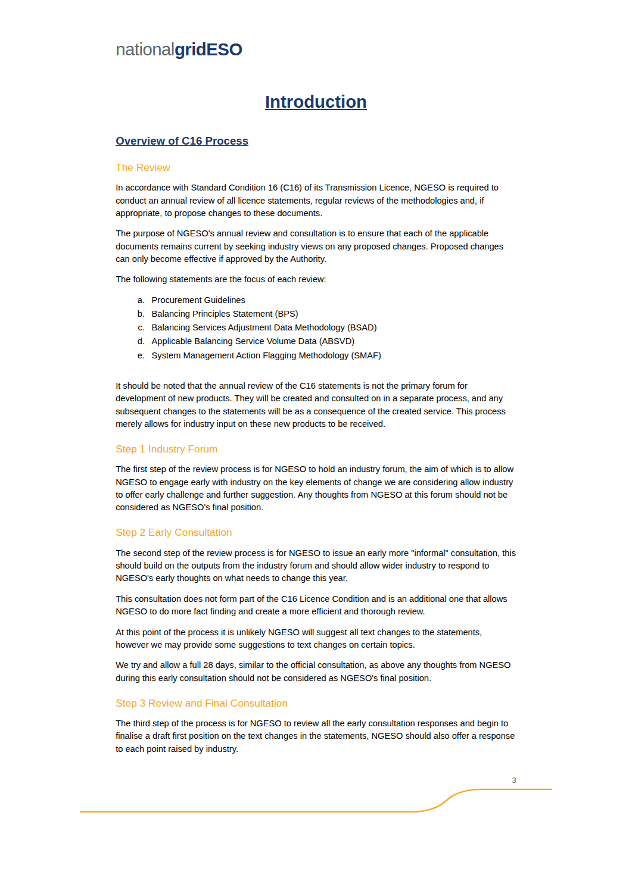national grid ESO
Introduction
Overview of C16 Process
The Review
In accordance with Standard Condition 16 (C16) of its Transmission Licence, NGESO is required to conduct an annual review of all licence statements, regular reviews of the methodologies and, if appropriate, to propose changes to these documents.
The purpose of NGESO's annual review and consultation is to ensure that each of the applicable documents remains current by seeking industry views on any proposed changes. Proposed changes can only become effective if approved by the Authority.
The following statements are the focus of each review:
Procurement Guidelines
Balancing Principles Statement (BPS)
Balancing Services Adjustment Data Methodology (BSAD)
Applicable Balancing Service Volume Data (ABSVD)
System Management Action Flagging Methodology (SMAF)
It should be noted that the annual review of the C16 statements is not the primary forum for development of new products. They will be created and consulted on in a separate process, and any subsequent changes to the statements will be as a consequence of the created service. This process merely allows for industry input on these new products to be received.
Step 1 Industry Forum
The first step of the review process is for NGESO to hold an industry forum, the aim of which is to allow NGESO to engage early with industry on the key elements of change we are considering allow industry to offer early challenge and further suggestion. Any thoughts from NGESO at this forum should not be considered as NGESO's final position.
Step 2 Early Consultation
The second step of the review process is for NGESO to issue an early more "informal" consultation, this should build on the outputs from the industry forum and should allow wider industry to respond to NGESO's early thoughts on what needs to change this year.
This consultation does not form part of the C16 Licence Condition and is an additional one that allows NGESO to do more fact finding and create a more efficient and thorough review.
At this point of the process it is unlikely NGESO will suggest all text changes to the statements, however we may provide some suggestions to text changes on certain topics.
We try and allow a full 28 days, similar to the official consultation, as above any thoughts from NGESO during this early consultation should not be considered as NGESO's final position.
Step 3 Review and Final Consultation
The third step of the process is for NGESO to review all the early consultation responses and begin to finalise a draft first position on the text changes in the statements, NGESO should also offer a response to each point raised by industry.
3